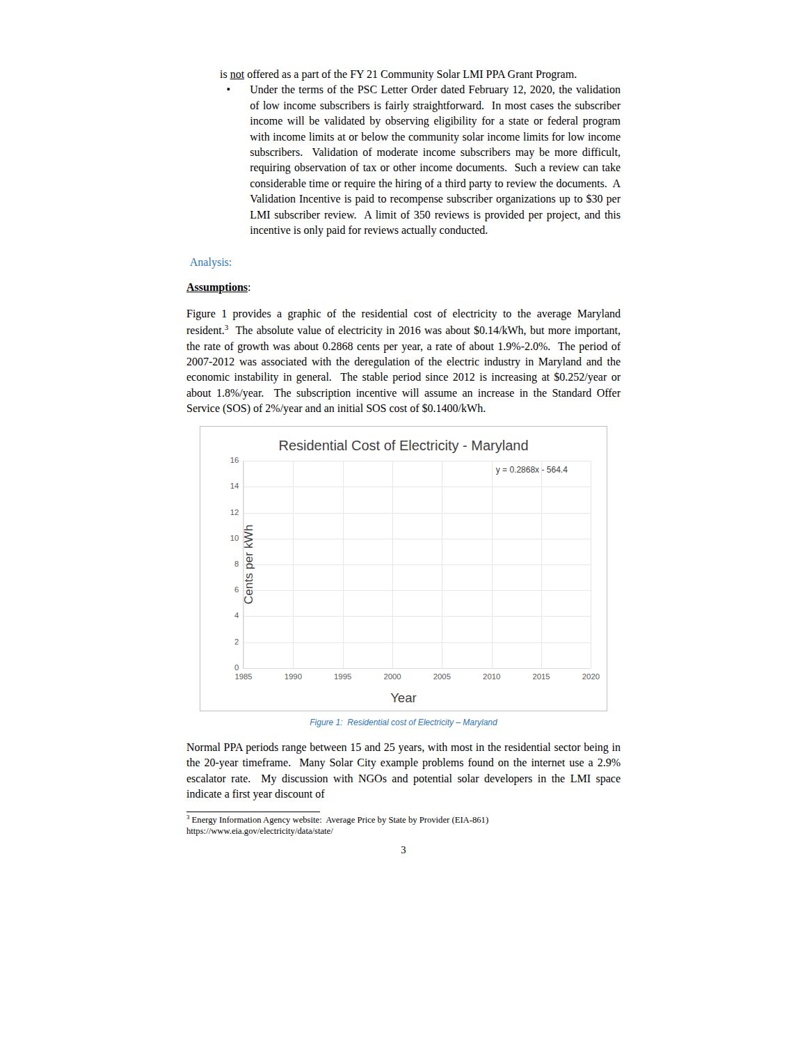is not offered as a part of the FY 21 Community Solar LMI PPA Grant Program.
Under the terms of the PSC Letter Order dated February 12, 2020, the validation of low income subscribers is fairly straightforward. In most cases the subscriber income will be validated by observing eligibility for a state or federal program with income limits at or below the community solar income limits for low income subscribers. Validation of moderate income subscribers may be more difficult, requiring observation of tax or other income documents. Such a review can take considerable time or require the hiring of a third party to review the documents. A Validation Incentive is paid to recompense subscriber organizations up to $30 per LMI subscriber review. A limit of 350 reviews is provided per project, and this incentive is only paid for reviews actually conducted.
Analysis:
Assumptions
:
Figure 1 provides a graphic of the residential cost of electricity to the average Maryland resident.3 The absolute value of electricity in 2016 was about $0.14/kWh, but more important, the rate of growth was about 0.2868 cents per year, a rate of about 1.9%-2.0%. The period of 2007-2012 was associated with the deregulation of the electric industry in Maryland and the economic instability in general. The stable period since 2012 is increasing at $0.252/year or about 1.8%/year. The subscription incentive will assume an increase in the Standard Offer Service (SOS) of 2%/year and an initial SOS cost of $0.1400/kWh.
Residential Cost of Electricity - Maryland
y = 0.2868x - 564.4
16
14
12
10
8
6
4
2
0
1985
1990
1995
2000
2005
2010
2015
2020
Cents per kWh
Year
Figure 1: Residential cost of Electricity – Maryland
Normal PPA periods range between 15 and 25 years, with most in the residential sector being in the 20-year timeframe. Many Solar City example problems found on the internet use a 2.9% escalator rate. My discussion with NGOs and potential solar developers in the LMI space indicate a first year discount of
3 Energy Information Agency website: Average Price by State by Provider (EIA-861)
https://www.eia.gov/electricity/data/state/
3